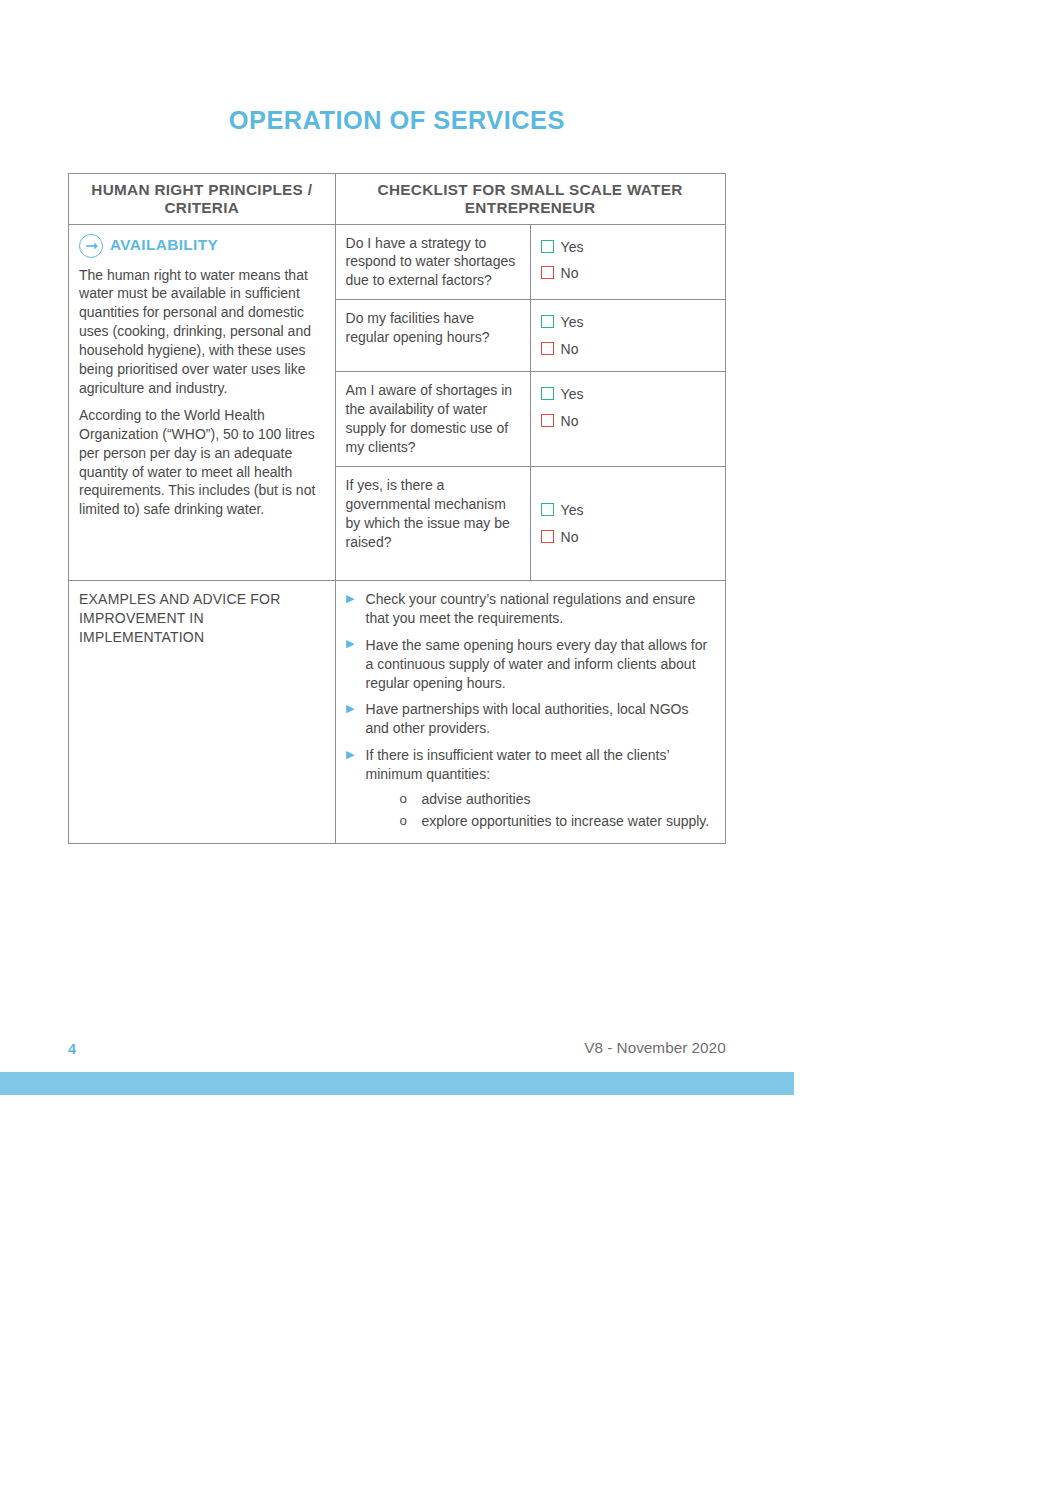OPERATION OF SERVICES
| HUMAN RIGHT PRINCIPLES / CRITERIA | CHECKLIST FOR SMALL SCALE WATER ENTREPRENEUR |
| --- | --- |
| ➞ AVAILABILITY The human right to water means that water must be available in sufficient quantities for personal and domestic uses (cooking, drinking, personal and household hygiene), with these uses being prioritised over water uses like agriculture and industry. According to the World Health Organization (“WHO”), 50 to 100 litres per person per day is an adequate quantity of water to meet all health requirements. This includes (but is not limited to) safe drinking water. | Do I have a strategy to respond to water shortages due to external factors? | Yes No |
| Do my facilities have regular opening hours? | Yes No |
| Am I aware of shortages in the availability of water supply for domestic use of my clients? | Yes No |
| If yes, is there a governmental mechanism by which the issue may be raised? | Yes No |
| EXAMPLES AND ADVICE FOR IMPROVEMENT IN IMPLEMENTATION | Check your country’s national regulations and ensure that you meet the requirements. Have the same opening hours every day that allows for a continuous supply of water and inform clients about regular opening hours. Have partnerships with local authorities, local NGOs and other providers. If there is insufficient water to meet all the clients’ minimum quantities: advise authorities explore opportunities to increase water supply. |
4
V8 - November 2020